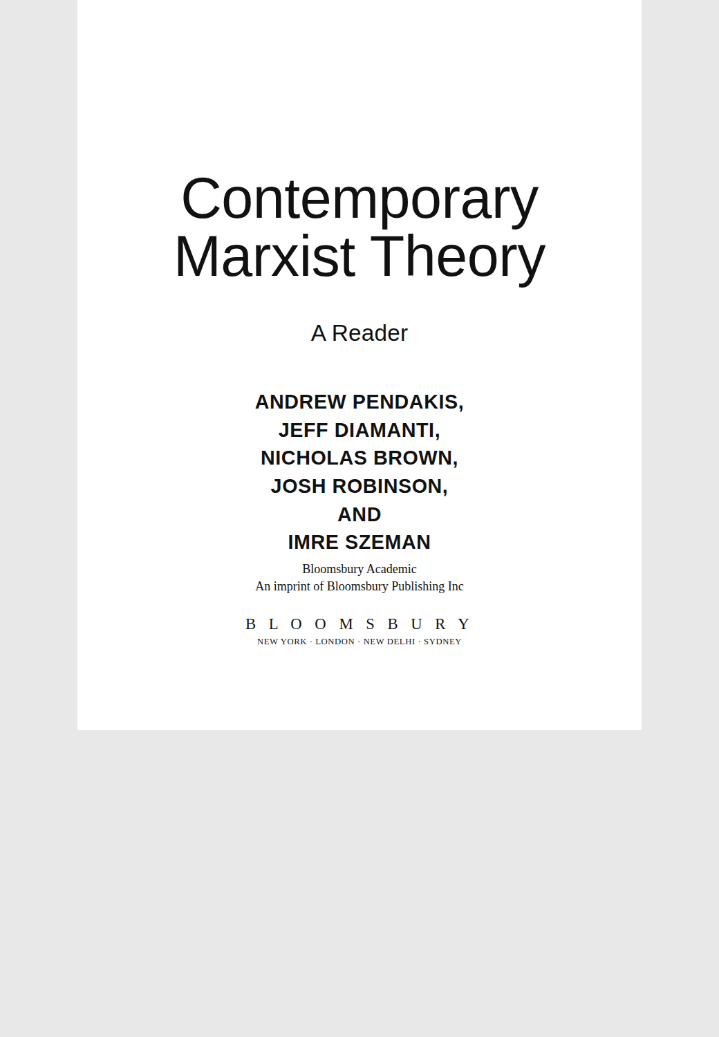Contemporary
Marxist Theory
A Reader
ANDREW PENDAKIS,
JEFF DIAMANTI,
NICHOLAS BROWN,
JOSH ROBINSON,
AND
IMRE SZEMAN
Bloomsbury Academic
An imprint of Bloomsbury Publishing Inc
B L O O M S B U R Y
NEW YORK · LONDON · NEW DELHI · SYDNEY